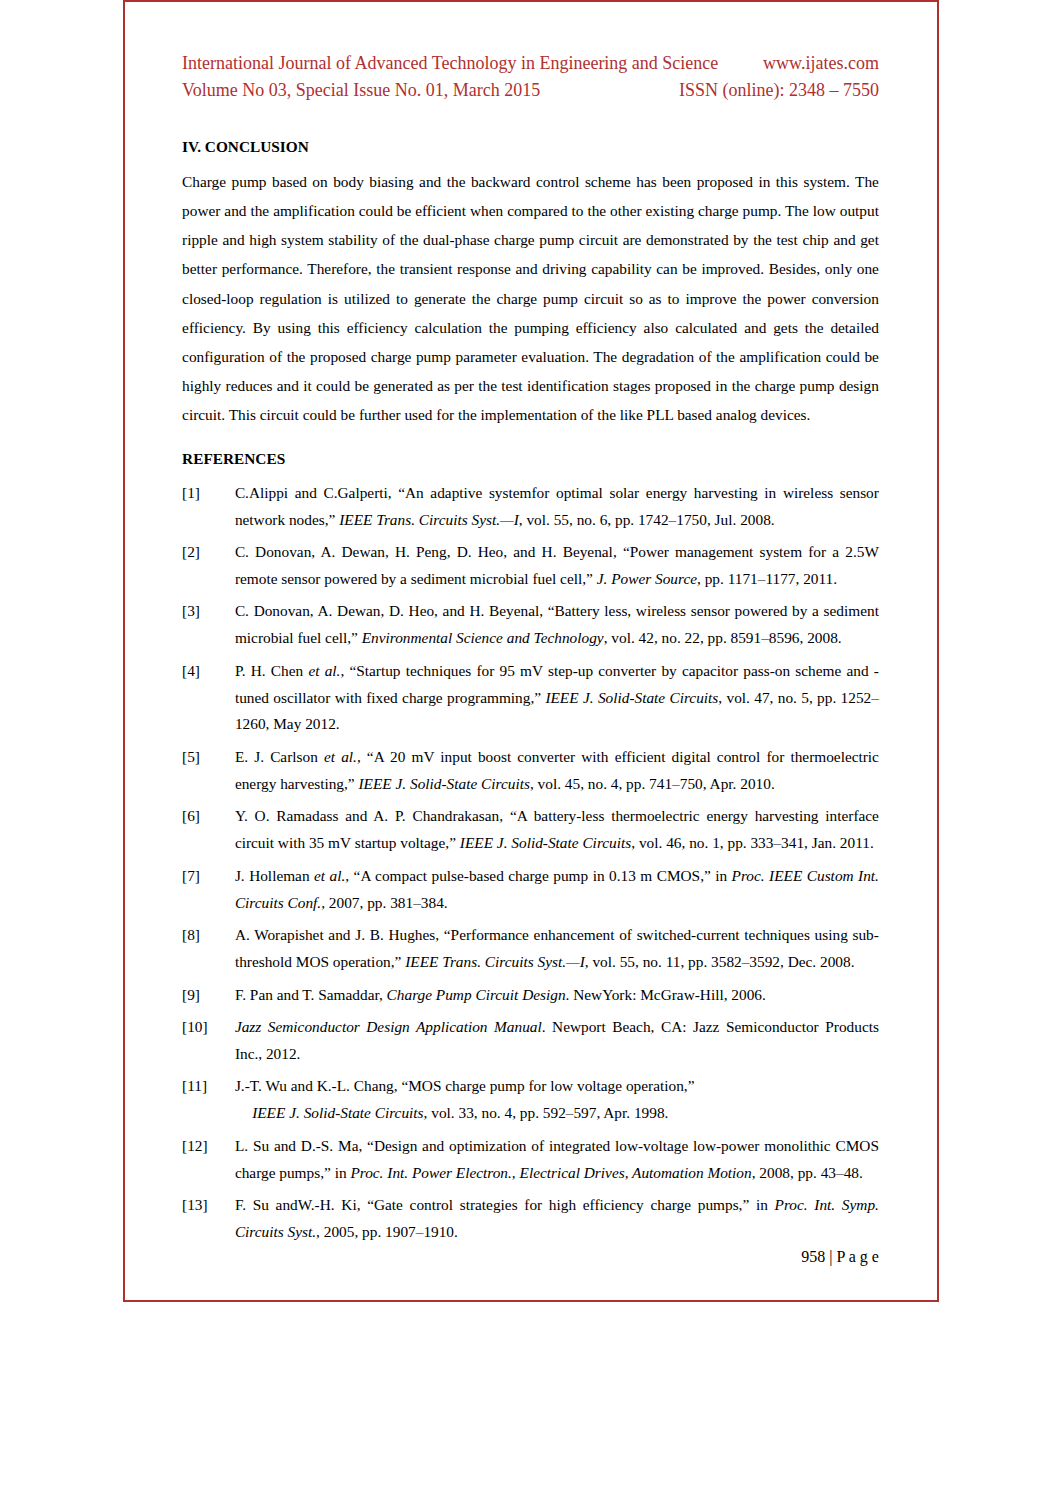International Journal of Advanced Technology in Engineering and Science www.ijates.com
Volume No 03, Special Issue No. 01, March 2015 ISSN (online): 2348 – 7550
IV. CONCLUSION
Charge pump based on body biasing and the backward control scheme has been proposed in this system. The power and the amplification could be efficient when compared to the other existing charge pump. The low output ripple and high system stability of the dual-phase charge pump circuit are demonstrated by the test chip and get better performance. Therefore, the transient response and driving capability can be improved. Besides, only one closed-loop regulation is utilized to generate the charge pump circuit so as to improve the power conversion efficiency. By using this efficiency calculation the pumping efficiency also calculated and gets the detailed configuration of the proposed charge pump parameter evaluation. The degradation of the amplification could be highly reduces and it could be generated as per the test identification stages proposed in the charge pump design circuit. This circuit could be further used for the implementation of the like PLL based analog devices.
REFERENCES
[1] C.Alippi and C.Galperti, “An adaptive systemfor optimal solar energy harvesting in wireless sensor network nodes,” IEEE Trans. Circuits Syst.—I, vol. 55, no. 6, pp. 1742–1750, Jul. 2008.
[2] C. Donovan, A. Dewan, H. Peng, D. Heo, and H. Beyenal, “Power management system for a 2.5W remote sensor powered by a sediment microbial fuel cell,” J. Power Source, pp. 1171–1177, 2011.
[3] C. Donovan, A. Dewan, D. Heo, and H. Beyenal, “Battery less, wireless sensor powered by a sediment microbial fuel cell,” Environmental Science and Technology, vol. 42, no. 22, pp. 8591–8596, 2008.
[4] P. H. Chen et al., “Startup techniques for 95 mV step-up converter by capacitor pass-on scheme and -tuned oscillator with fixed charge programming,” IEEE J. Solid-State Circuits, vol. 47, no. 5, pp. 1252–1260, May 2012.
[5] E. J. Carlson et al., “A 20 mV input boost converter with efficient digital control for thermoelectric energy harvesting,” IEEE J. Solid-State Circuits, vol. 45, no. 4, pp. 741–750, Apr. 2010.
[6] Y. O. Ramadass and A. P. Chandrakasan, “A battery-less thermoelectric energy harvesting interface circuit with 35 mV startup voltage,” IEEE J. Solid-State Circuits, vol. 46, no. 1, pp. 333–341, Jan. 2011.
[7] J. Holleman et al., “A compact pulse-based charge pump in 0.13 m CMOS,” in Proc. IEEE Custom Int. Circuits Conf., 2007, pp. 381–384.
[8] A. Worapishet and J. B. Hughes, “Performance enhancement of switched-current techniques using sub-threshold MOS operation,” IEEE Trans. Circuits Syst.—I, vol. 55, no. 11, pp. 3582–3592, Dec. 2008.
[9] F. Pan and T. Samaddar, Charge Pump Circuit Design. NewYork: McGraw-Hill, 2006.
[10] Jazz Semiconductor Design Application Manual. Newport Beach, CA: Jazz Semiconductor Products Inc., 2012.
[11] J.-T. Wu and K.-L. Chang, “MOS charge pump for low voltage operation,”
IEEE J. Solid-State Circuits, vol. 33, no. 4, pp. 592–597, Apr. 1998.
[12] L. Su and D.-S. Ma, “Design and optimization of integrated low-voltage low-power monolithic CMOS charge pumps,” in Proc. Int. Power Electron., Electrical Drives, Automation Motion, 2008, pp. 43–48.
[13] F. Su andW.-H. Ki, “Gate control strategies for high efficiency charge pumps,” in Proc. Int. Symp. Circuits Syst., 2005, pp. 1907–1910.
958 | P a g e